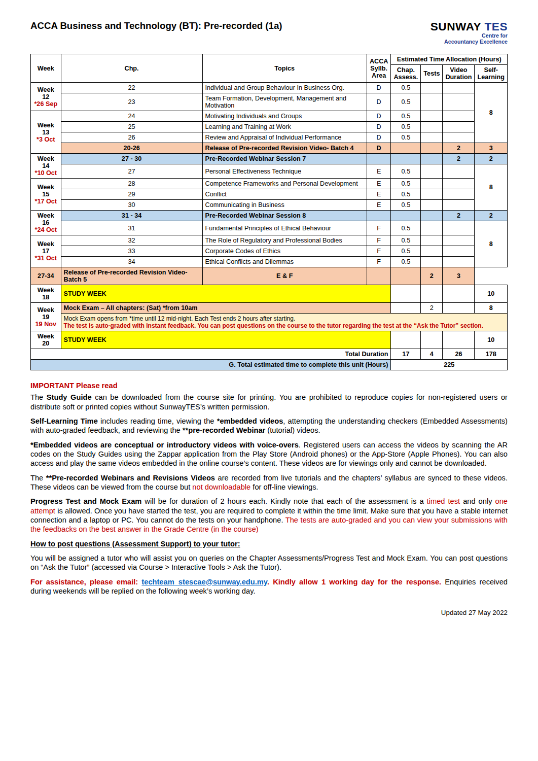ACCA Business and Technology (BT): Pre-recorded (1a)
SUNWAY TES
Centre for
Accountancy Excellence
| Week | Chp. | Topics | ACCA Syllb. Area | Estimated Time Allocation (Hours) |
| --- | --- | --- | --- | --- |
| Chap. Assess. | Tests | Video Duration | Self- Learning |
| Week 12 *26 Sep | 22 | Individual and Group Behaviour In Business Org. | D | 0.5 | | | 8 |
| 23 | Team Formation, Development, Management and Motivation | D | 0.5 | | |
| Week 13 *3 Oct | 24 | Motivating Individuals and Groups | D | 0.5 | | |
| 25 | Learning and Training at Work | D | 0.5 | | |
| 26 | Review and Appraisal of Individual Performance | D | 0.5 | | |
| 20-26 | Release of Pre-recorded Revision Video- Batch 4 | D | | | 2 | 3 |
| Week 14 *10 Oct | 27 - 30 | Pre-Recorded Webinar Session 7 | | | | 2 | 2 |
| 27 | Personal Effectiveness Technique | E | 0.5 | | | 8 |
| Week 15 *17 Oct | 28 | Competence Frameworks and Personal Development | E | 0.5 | | |
| 29 | Conflict | E | 0.5 | | |
| 30 | Communicating in Business | E | 0.5 | | |
| Week 16 *24 Oct | 31 - 34 | Pre-Recorded Webinar Session 8 | | | | 2 | 2 |
| 31 | Fundamental Principles of Ethical Behaviour | F | 0.5 | | | 8 |
| Week 17 *31 Oct | 32 | The Role of Regulatory and Professional Bodies | F | 0.5 | | |
| 33 | Corporate Codes of Ethics | F | 0.5 | | |
| 34 | Ethical Conflicts and Dilemmas | F | 0.5 | | |
| 27-34 | Release of Pre-recorded Revision Video- Batch 5 | E & F | | | 2 | 3 |
| Week 18 | STUDY WEEK | | | | 10 |
| Week 19 19 Nov | Mock Exam – All chapters: (Sat) *from 10am | | 2 | | 8 |
| Mock Exam opens from *time until 12 mid-night. Each Test ends 2 hours after starting. The test is auto-graded with instant feedback. You can post questions on the course to the tutor regarding the test at the “Ask the Tutor” section. |
| Week 20 | STUDY WEEK | | | | 10 |
| Total Duration | 17 | 4 | 26 | 178 |
| G. Total estimated time to complete this unit (Hours) | 225 |
IMPORTANT Please read
The Study Guide can be downloaded from the course site for printing. You are prohibited to reproduce copies for non-registered users or distribute soft or printed copies without SunwayTES’s written permission.
Self-Learning Time includes reading time, viewing the *embedded videos, attempting the understanding checkers (Embedded Assessments) with auto-graded feedback, and reviewing the **pre-recorded Webinar (tutorial) videos.
*Embedded videos are conceptual or introductory videos with voice-overs. Registered users can access the videos by scanning the AR codes on the Study Guides using the Zappar application from the Play Store (Android phones) or the App-Store (Apple Phones). You can also access and play the same videos embedded in the online course’s content. These videos are for viewings only and cannot be downloaded.
The **Pre-recorded Webinars and Revisions Videos are recorded from live tutorials and the chapters’ syllabus are synced to these videos. These videos can be viewed from the course but not downloadable for off-line viewings.
Progress Test and Mock Exam will be for duration of 2 hours each. Kindly note that each of the assessment is a timed test and only one attempt is allowed. Once you have started the test, you are required to complete it within the time limit. Make sure that you have a stable internet connection and a laptop or PC. You cannot do the tests on your handphone. The tests are auto-graded and you can view your submissions with the feedbacks on the best answer in the Grade Centre (in the course)
How to post questions (Assessment Support) to your tutor:
You will be assigned a tutor who will assist you on queries on the Chapter Assessments/Progress Test and Mock Exam. You can post questions on “Ask the Tutor” (accessed via Course > Interactive Tools > Ask the Tutor).
For assistance, please email: techteam_stescae@sunway.edu.my. Kindly allow 1 working day for the response. Enquiries received during weekends will be replied on the following week’s working day.
Updated 27 May 2022